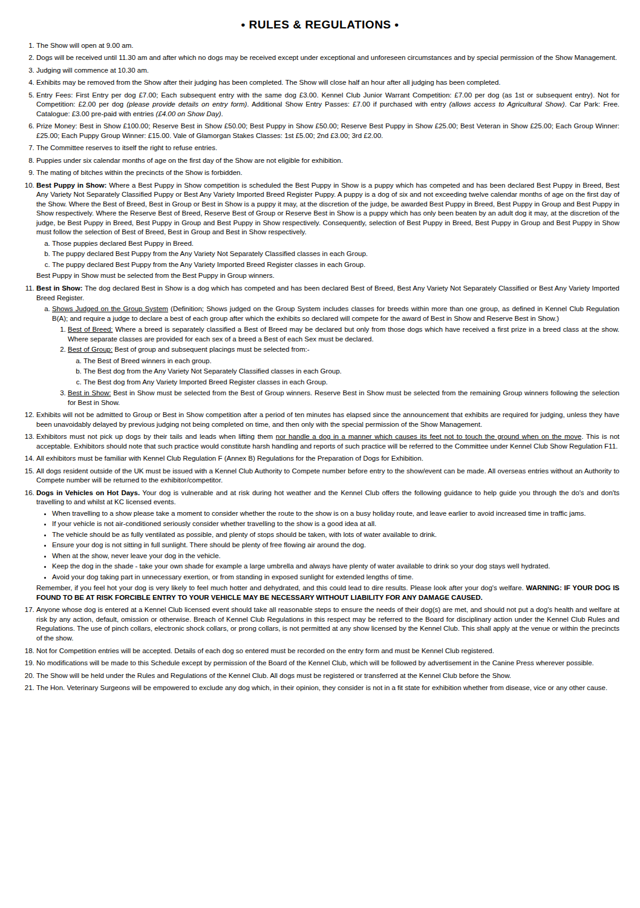• RULES & REGULATIONS •
The Show will open at 9.00 am.
Dogs will be received until 11.30 am and after which no dogs may be received except under exceptional and unforeseen circumstances and by special permission of the Show Management.
Judging will commence at 10.30 am.
Exhibits may be removed from the Show after their judging has been completed. The Show will close half an hour after all judging has been completed.
Entry Fees: First Entry per dog £7.00; Each subsequent entry with the same dog £3.00. Kennel Club Junior Warrant Competition: £7.00 per dog (as 1st or subsequent entry). Not for Competition: £2.00 per dog (please provide details on entry form). Additional Show Entry Passes: £7.00 if purchased with entry (allows access to Agricultural Show). Car Park: Free. Catalogue: £3.00 pre-paid with entries (£4.00 on Show Day).
Prize Money: Best in Show £100.00; Reserve Best in Show £50.00; Best Puppy in Show £50.00; Reserve Best Puppy in Show £25.00; Best Veteran in Show £25.00; Each Group Winner: £25.00; Each Puppy Group Winner: £15.00. Vale of Glamorgan Stakes Classes: 1st £5.00; 2nd £3.00; 3rd £2.00.
The Committee reserves to itself the right to refuse entries.
Puppies under six calendar months of age on the first day of the Show are not eligible for exhibition.
The mating of bitches within the precincts of the Show is forbidden.
Best Puppy in Show: Where a Best Puppy in Show competition is scheduled the Best Puppy in Show is a puppy which has competed and has been declared Best Puppy in Breed, Best Any Variety Not Separately Classified Puppy or Best Any Variety Imported Breed Register Puppy. A puppy is a dog of six and not exceeding twelve calendar months of age on the first day of the Show. Where the Best of Breed, Best in Group or Best in Show is a puppy it may, at the discretion of the judge, be awarded Best Puppy in Breed, Best Puppy in Group and Best Puppy in Show respectively. Where the Reserve Best of Breed, Reserve Best of Group or Reserve Best in Show is a puppy which has only been beaten by an adult dog it may, at the discretion of the judge, be Best Puppy in Breed, Best Puppy in Group and Best Puppy in Show respectively. Consequently, selection of Best Puppy in Breed, Best Puppy in Group and Best Puppy in Show must follow the selection of Best of Breed, Best in Group and Best in Show respectively.
Those puppies declared Best Puppy in Breed.
The puppy declared Best Puppy from the Any Variety Not Separately Classified classes in each Group.
The puppy declared Best Puppy from the Any Variety Imported Breed Register classes in each Group.
Best Puppy in Show must be selected from the Best Puppy in Group winners.
Best in Show: The dog declared Best in Show is a dog which has competed and has been declared Best of Breed, Best Any Variety Not Separately Classified or Best Any Variety Imported Breed Register.
Shows Judged on the Group System (Definition; Shows judged on the Group System includes classes for breeds within more than one group, as defined in Kennel Club Regulation B(A); and require a judge to declare a best of each group after which the exhibits so declared will compete for the award of Best in Show and Reserve Best in Show.)
Best of Breed: Where a breed is separately classified a Best of Breed may be declared but only from those dogs which have received a first prize in a breed class at the show. Where separate classes are provided for each sex of a breed a Best of each Sex must be declared.
Best of Group: Best of group and subsequent placings must be selected from:-
The Best of Breed winners in each group.
The Best dog from the Any Variety Not Separately Classified classes in each Group.
The Best dog from Any Variety Imported Breed Register classes in each Group.
Best in Show: Best in Show must be selected from the Best of Group winners. Reserve Best in Show must be selected from the remaining Group winners following the selection for Best in Show.
Exhibits will not be admitted to Group or Best in Show competition after a period of ten minutes has elapsed since the announcement that exhibits are required for judging, unless they have been unavoidably delayed by previous judging not being completed on time, and then only with the special permission of the Show Management.
Exhibitors must not pick up dogs by their tails and leads when lifting them nor handle a dog in a manner which causes its feet not to touch the ground when on the move. This is not acceptable. Exhibitors should note that such practice would constitute harsh handling and reports of such practice will be referred to the Committee under Kennel Club Show Regulation F11.
All exhibitors must be familiar with Kennel Club Regulation F (Annex B) Regulations for the Preparation of Dogs for Exhibition.
All dogs resident outside of the UK must be issued with a Kennel Club Authority to Compete number before entry to the show/event can be made. All overseas entries without an Authority to Compete number will be returned to the exhibitor/competitor.
Dogs in Vehicles on Hot Days. Your dog is vulnerable and at risk during hot weather and the Kennel Club offers the following guidance to help guide you through the do's and don'ts travelling to and whilst at KC licensed events.
When travelling to a show please take a moment to consider whether the route to the show is on a busy holiday route, and leave earlier to avoid increased time in traffic jams.
If your vehicle is not air-conditioned seriously consider whether travelling to the show is a good idea at all.
The vehicle should be as fully ventilated as possible, and plenty of stops should be taken, with lots of water available to drink.
Ensure your dog is not sitting in full sunlight. There should be plenty of free flowing air around the dog.
When at the show, never leave your dog in the vehicle.
Keep the dog in the shade - take your own shade for example a large umbrella and always have plenty of water available to drink so your dog stays well hydrated.
Avoid your dog taking part in unnecessary exertion, or from standing in exposed sunlight for extended lengths of time.
Remember, if you feel hot your dog is very likely to feel much hotter and dehydrated, and this could lead to dire results. Please look after your dog's welfare. WARNING: IF YOUR DOG IS FOUND TO BE AT RISK FORCIBLE ENTRY TO YOUR VEHICLE MAY BE NECESSARY WITHOUT LIABILITY FOR ANY DAMAGE CAUSED.
Anyone whose dog is entered at a Kennel Club licensed event should take all reasonable steps to ensure the needs of their dog(s) are met, and should not put a dog's health and welfare at risk by any action, default, omission or otherwise. Breach of Kennel Club Regulations in this respect may be referred to the Board for disciplinary action under the Kennel Club Rules and Regulations. The use of pinch collars, electronic shock collars, or prong collars, is not permitted at any show licensed by the Kennel Club. This shall apply at the venue or within the precincts of the show.
Not for Competition entries will be accepted. Details of each dog so entered must be recorded on the entry form and must be Kennel Club registered.
No modifications will be made to this Schedule except by permission of the Board of the Kennel Club, which will be followed by advertisement in the Canine Press wherever possible.
The Show will be held under the Rules and Regulations of the Kennel Club. All dogs must be registered or transferred at the Kennel Club before the Show.
The Hon. Veterinary Surgeons will be empowered to exclude any dog which, in their opinion, they consider is not in a fit state for exhibition whether from disease, vice or any other cause.